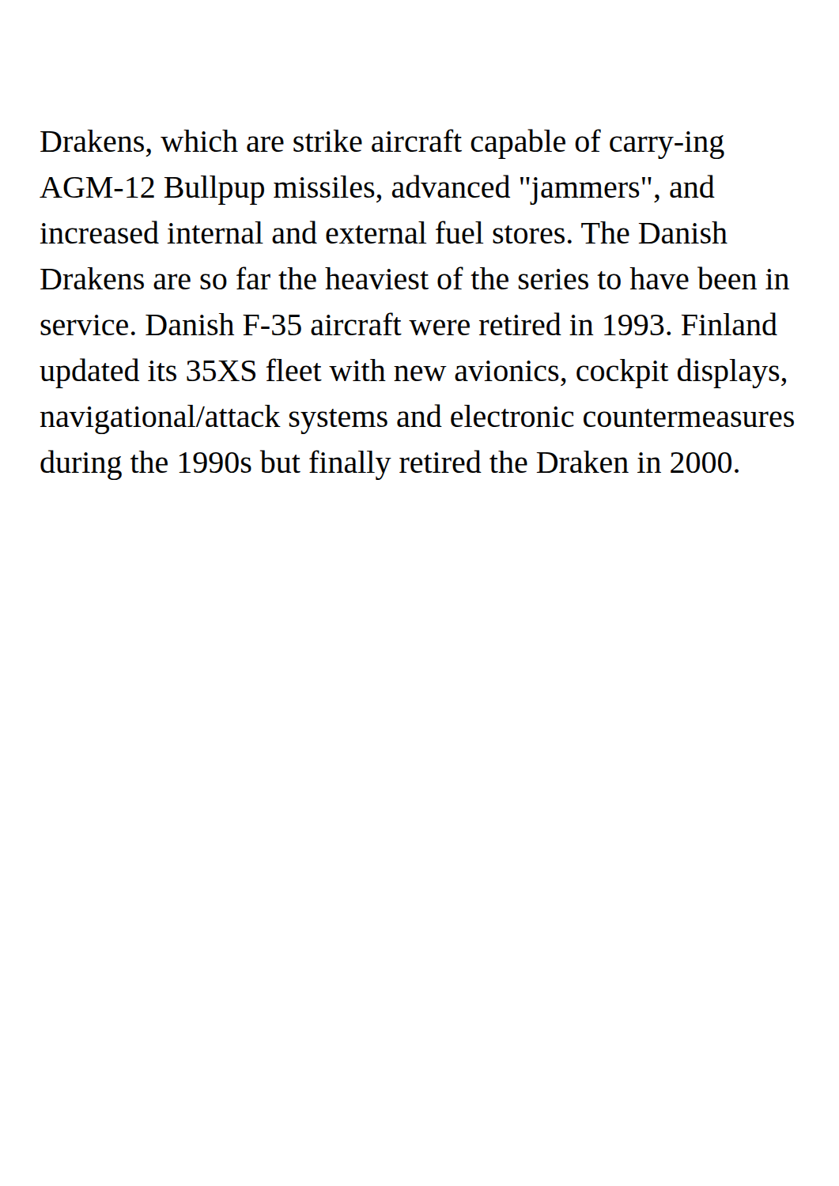Drakens, which are strike aircraft capable of carry-ing AGM-12 Bullpup missiles, advanced "jammers", and increased internal and external fuel stores. The Danish Drakens are so far the heaviest of the series to have been in service. Danish F-35 aircraft were retired in 1993. Finland updated its 35XS fleet with new avionics, cockpit displays, navigational/attack systems and electronic countermeasures during the 1990s but finally retired the Draken in 2000.